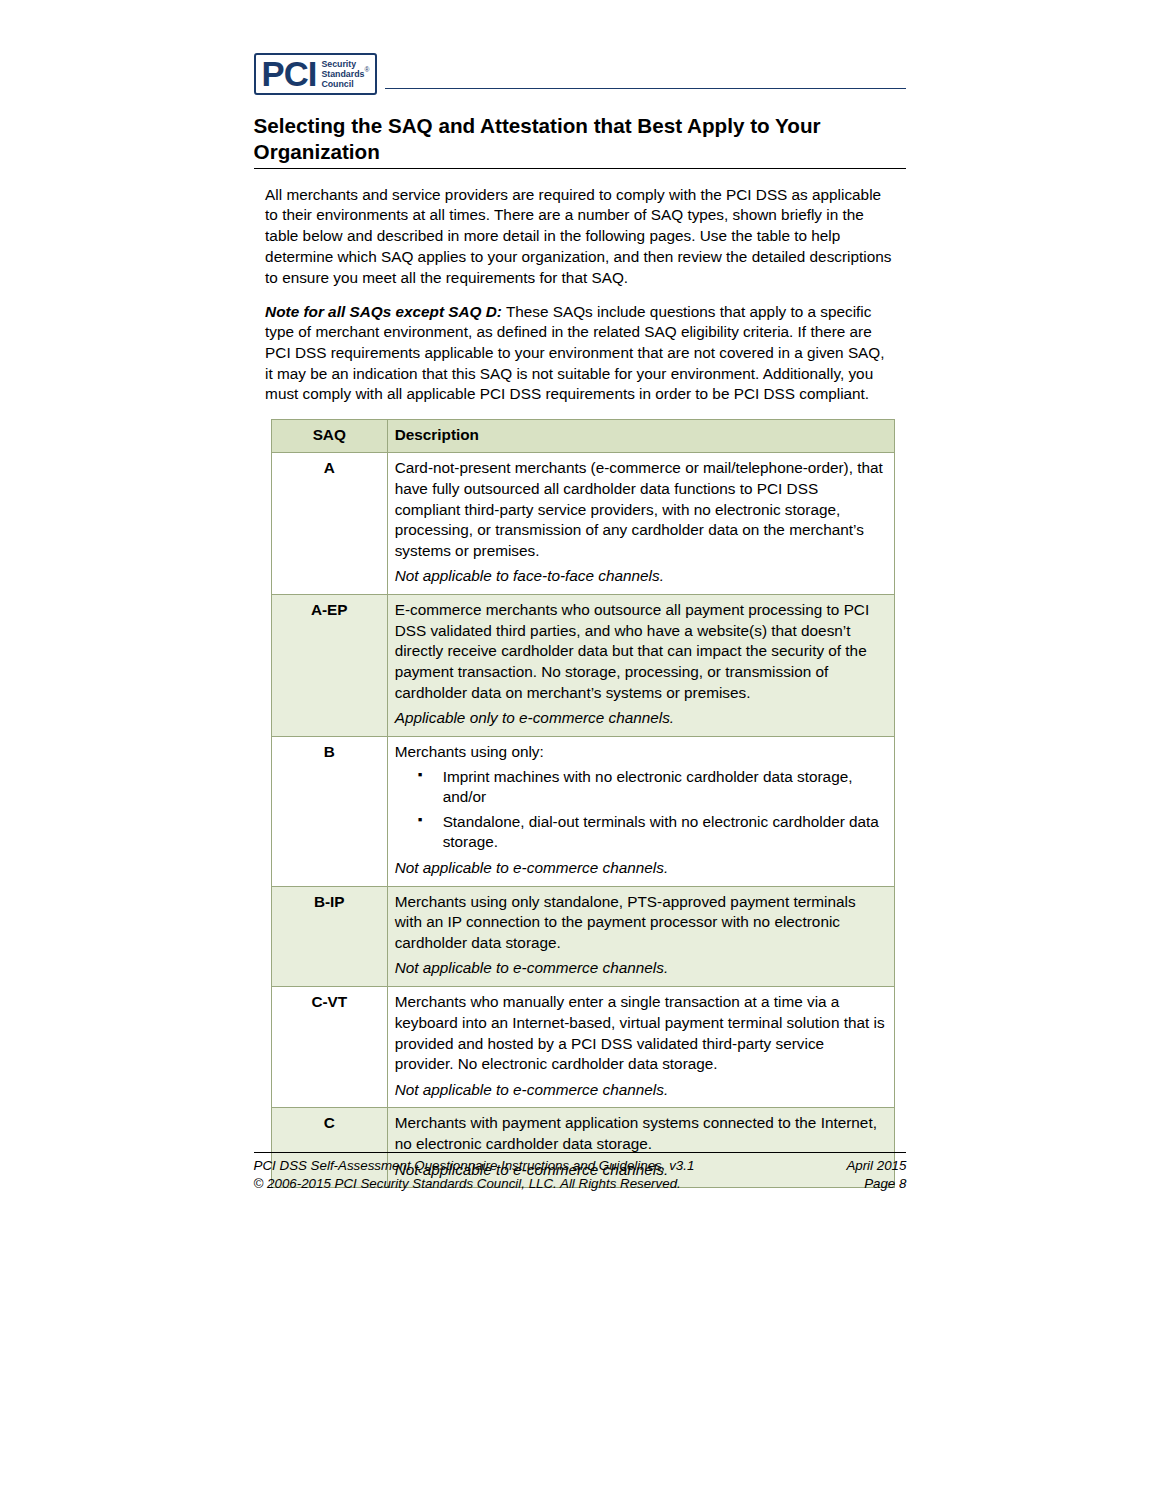PCI Security
Standards
Council®
Selecting the SAQ and Attestation that Best Apply to Your Organization
All merchants and service providers are required to comply with the PCI DSS as applicable to their environments at all times. There are a number of SAQ types, shown briefly in the table below and described in more detail in the following pages. Use the table to help determine which SAQ applies to your organization, and then review the detailed descriptions to ensure you meet all the requirements for that SAQ.
Note for all SAQs except SAQ D: These SAQs include questions that apply to a specific type of merchant environment, as defined in the related SAQ eligibility criteria. If there are PCI DSS requirements applicable to your environment that are not covered in a given SAQ, it may be an indication that this SAQ is not suitable for your environment. Additionally, you must comply with all applicable PCI DSS requirements in order to be PCI DSS compliant.
| SAQ | Description |
| --- | --- |
| A | Card-not-present merchants (e-commerce or mail/telephone-order), that have fully outsourced all cardholder data functions to PCI DSS compliant third-party service providers, with no electronic storage, processing, or transmission of any cardholder data on the merchant’s systems or premises. Not applicable to face-to-face channels. |
| A-EP | E-commerce merchants who outsource all payment processing to PCI DSS validated third parties, and who have a website(s) that doesn’t directly receive cardholder data but that can impact the security of the payment transaction. No storage, processing, or transmission of cardholder data on merchant’s systems or premises. Applicable only to e-commerce channels. |
| B | Merchants using only: Imprint machines with no electronic cardholder data storage, and/or Standalone, dial-out terminals with no electronic cardholder data storage. Not applicable to e-commerce channels. |
| B-IP | Merchants using only standalone, PTS-approved payment terminals with an IP connection to the payment processor with no electronic cardholder data storage. Not applicable to e-commerce channels. |
| C-VT | Merchants who manually enter a single transaction at a time via a keyboard into an Internet-based, virtual payment terminal solution that is provided and hosted by a PCI DSS validated third-party service provider. No electronic cardholder data storage. Not applicable to e-commerce channels. |
| C | Merchants with payment application systems connected to the Internet, no electronic cardholder data storage. Not applicable to e-commerce channels. |
PCI DSS Self-Assessment Questionnaire Instructions and Guidelines, v3.1
April 2015
© 2006-2015 PCI Security Standards Council, LLC. All Rights Reserved.
Page 8